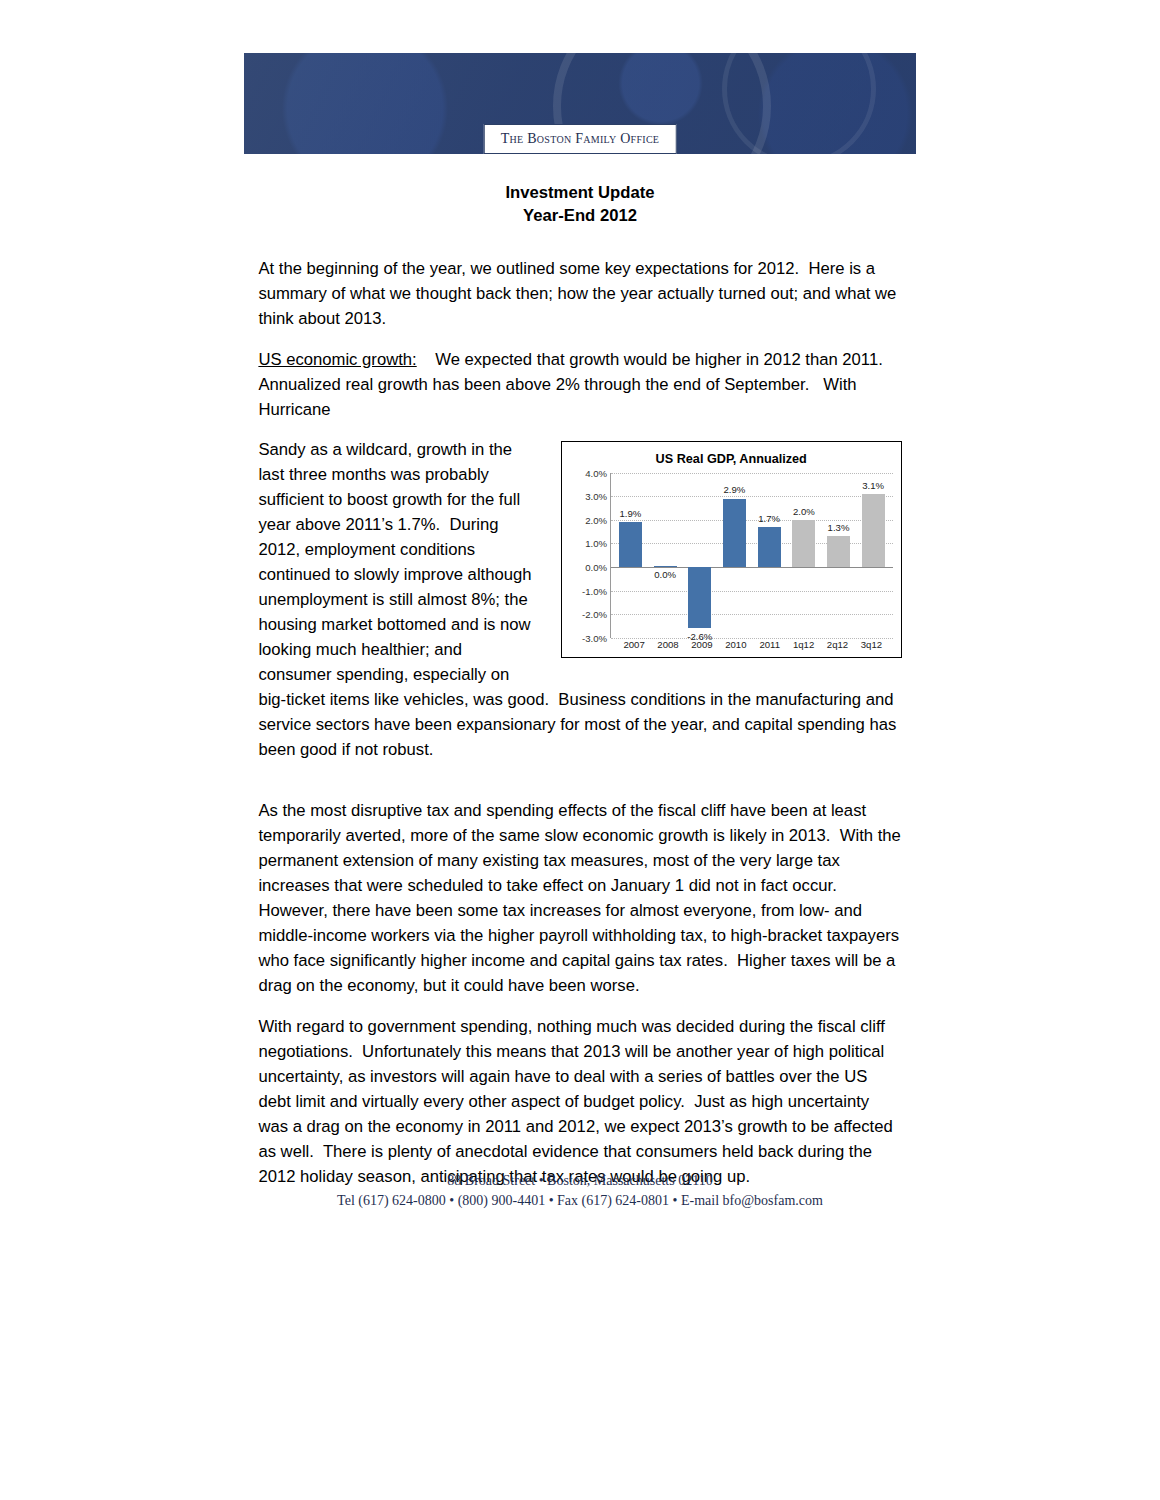The Boston Family Office
Investment Update Year-End 2012
At the beginning of the year, we outlined some key expectations for 2012. Here is a summary of what we thought back then; how the year actually turned out; and what we think about 2013.
US economic growth: We expected that growth would be higher in 2012 than 2011. Annualized real growth has been above 2% through the end of September. With Hurricane
US Real GDP, Annualized
4.0%
3.0%
2.0%
1.0%
0.0%
-1.0%
-2.0%
-3.0%
1.9%
0.0%
-2.6%
2.9%
1.7%
2.0%
1.3%
3.1%
2007 2008 2009 2010 2011 1q12 2q12 3q12
Sandy as a wildcard, growth in the last three months was probably sufficient to boost growth for the full year above 2011’s 1.7%. During 2012, employment conditions continued to slowly improve although unemployment is still almost 8%; the housing market bottomed and is now looking much healthier; and consumer spending, especially on big-ticket items like vehicles, was good. Business conditions in the manufacturing and service sectors have been expansionary for most of the year, and capital spending has been good if not robust.
As the most disruptive tax and spending effects of the fiscal cliff have been at least temporarily averted, more of the same slow economic growth is likely in 2013. With the permanent extension of many existing tax measures, most of the very large tax increases that were scheduled to take effect on January 1 did not in fact occur. However, there have been some tax increases for almost everyone, from low- and middle-income workers via the higher payroll withholding tax, to high-bracket taxpayers who face significantly higher income and capital gains tax rates. Higher taxes will be a drag on the economy, but it could have been worse.
With regard to government spending, nothing much was decided during the fiscal cliff negotiations. Unfortunately this means that 2013 will be another year of high political uncertainty, as investors will again have to deal with a series of battles over the US debt limit and virtually every other aspect of budget policy. Just as high uncertainty was a drag on the economy in 2011 and 2012, we expect 2013’s growth to be affected as well. There is plenty of anecdotal evidence that consumers held back during the 2012 holiday season, anticipating that tax rates would be going up.
88 Broad Street • Boston, Massachusetts 02110
Tel (617) 624-0800 • (800) 900-4401 • Fax (617) 624-0801 • E-mail bfo@bosfam.com